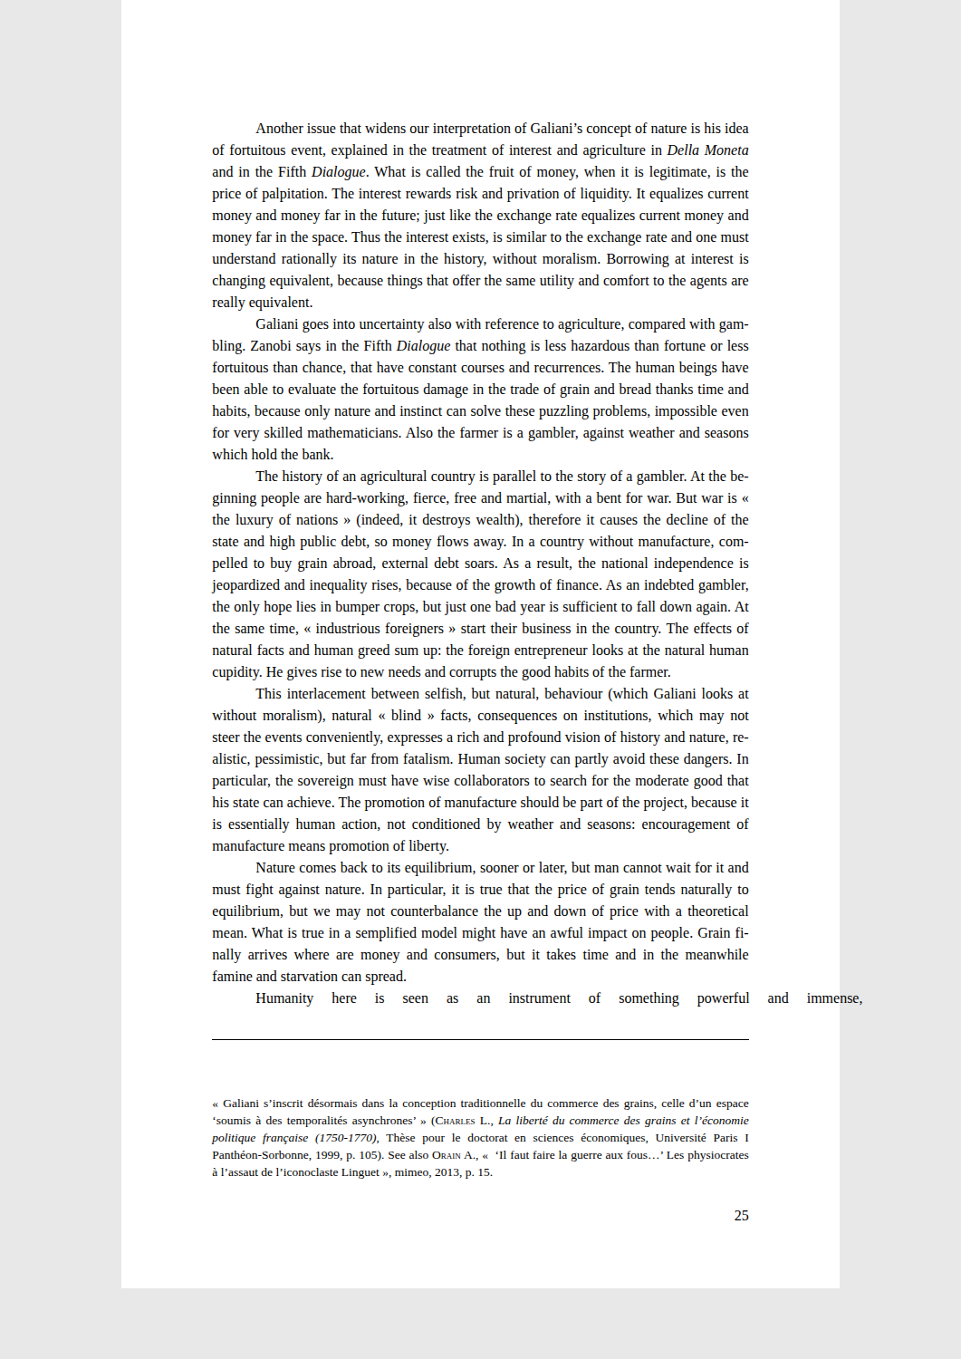Another issue that widens our interpretation of Galiani’s concept of nature is his idea of fortuitous event, explained in the treatment of interest and agriculture in Della Moneta and in the Fifth Dialogue. What is called the fruit of money, when it is legitimate, is the price of palpitation. The interest rewards risk and privation of liquidity. It equalizes current money and money far in the future; just like the exchange rate equalizes current money and money far in the space. Thus the interest exists, is similar to the exchange rate and one must understand rationally its nature in the history, without moralism. Borrowing at interest is changing equivalent, because things that offer the same utility and comfort to the agents are really equivalent.
Galiani goes into uncertainty also with reference to agriculture, compared with gambling. Zanobi says in the Fifth Dialogue that nothing is less hazardous than fortune or less fortuitous than chance, that have constant courses and recurrences. The human beings have been able to evaluate the fortuitous damage in the trade of grain and bread thanks time and habits, because only nature and instinct can solve these puzzling problems, impossible even for very skilled mathematicians. Also the farmer is a gambler, against weather and seasons which hold the bank.
The history of an agricultural country is parallel to the story of a gambler. At the beginning people are hard-working, fierce, free and martial, with a bent for war. But war is « the luxury of nations » (indeed, it destroys wealth), therefore it causes the decline of the state and high public debt, so money flows away. In a country without manufacture, compelled to buy grain abroad, external debt soars. As a result, the national independence is jeopardized and inequality rises, because of the growth of finance. As an indebted gambler, the only hope lies in bumper crops, but just one bad year is sufficient to fall down again. At the same time, « industrious foreigners » start their business in the country. The effects of natural facts and human greed sum up: the foreign entrepreneur looks at the natural human cupidity. He gives rise to new needs and corrupts the good habits of the farmer.
This interlacement between selfish, but natural, behaviour (which Galiani looks at without moralism), natural « blind » facts, consequences on institutions, which may not steer the events conveniently, expresses a rich and profound vision of history and nature, realistic, pessimistic, but far from fatalism. Human society can partly avoid these dangers. In particular, the sovereign must have wise collaborators to search for the moderate good that his state can achieve. The promotion of manufacture should be part of the project, because it is essentially human action, not conditioned by weather and seasons: encouragement of manufacture means promotion of liberty.
Nature comes back to its equilibrium, sooner or later, but man cannot wait for it and must fight against nature. In particular, it is true that the price of grain tends naturally to equilibrium, but we may not counterbalance the up and down of price with a theoretical mean. What is true in a semplified model might have an awful impact on people. Grain finally arrives where are money and consumers, but it takes time and in the meanwhile famine and starvation can spread.
Humanity here is seen as an instrument of something powerful and immense,
« Galiani s’inscrit désormais dans la conception traditionnelle du commerce des grains, celle d’un espace ‘soumis à des temporalités asynchrones’ » (Charles L., La liberté du commerce des grains et l’économie politique française (1750-1770), Thèse pour le doctorat en sciences économiques, Université Paris I Panthéon-Sorbonne, 1999, p. 105). See also Orain A., « ‘Il faut faire la guerre aux fous…’ Les physiocrates à l’assaut de l’iconoclaste Linguet », mimeo, 2013, p. 15.
25